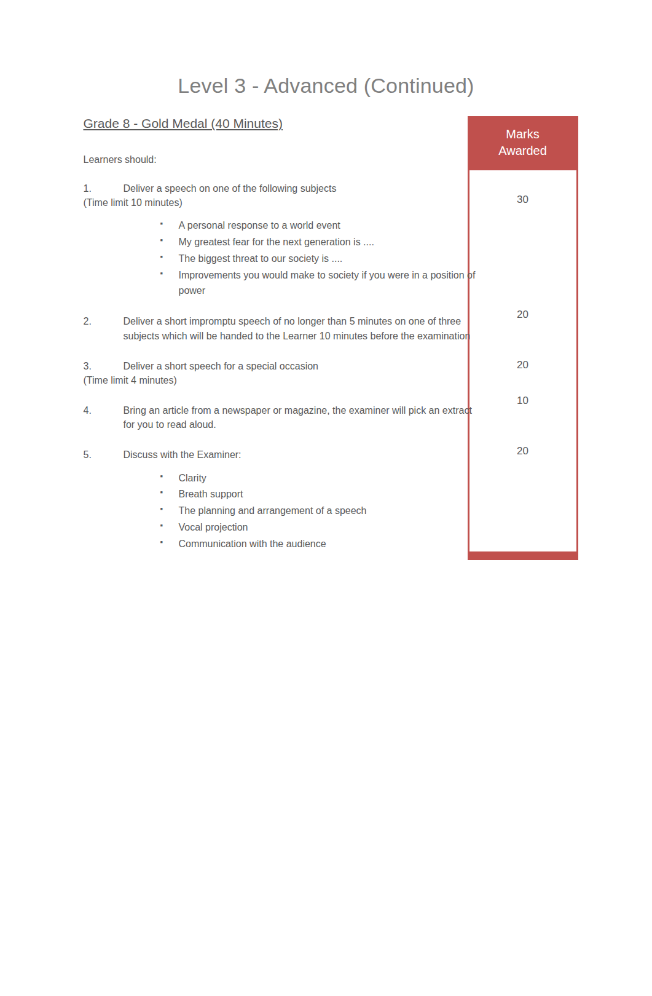Level 3 - Advanced (Continued)
Marks
Awarded
30
20
20
10
20
Grade 8 - Gold Medal (40 Minutes)
Learners should:
1. Deliver a speech on one of the following subjects (Time limit 10 minutes)
A personal response to a world event
My greatest fear for the next generation is ....
The biggest threat to our society is ....
Improvements you would make to society if you were in a position of power
2. Deliver a short impromptu speech of no longer than 5 minutes on one of three subjects which will be handed to the Learner 10 minutes before the examination
3. Deliver a short speech for a special occasion (Time limit 4 minutes)
4. Bring an article from a newspaper or magazine, the examiner will pick an extract for you to read aloud.
5. Discuss with the Examiner:
Clarity
Breath support
The planning and arrangement of a speech
Vocal projection
Communication with the audience